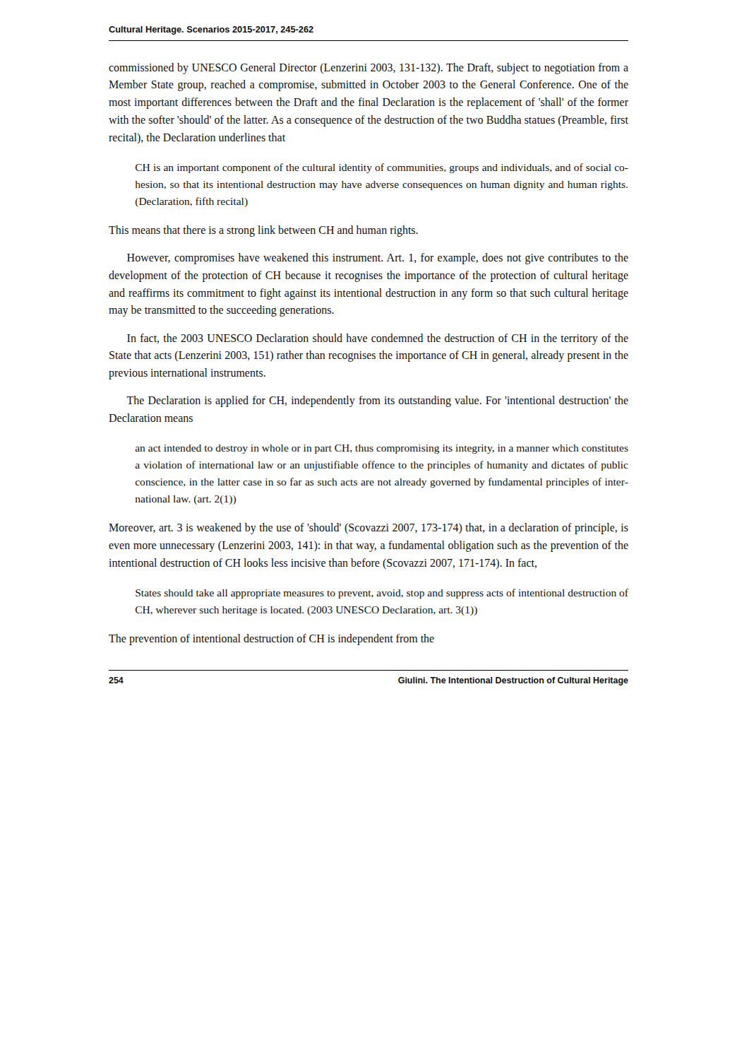Cultural Heritage. Scenarios 2015-2017, 245-262
commissioned by UNESCO General Director (Lenzerini 2003, 131-132). The Draft, subject to negotiation from a Member State group, reached a compromise, submitted in October 2003 to the General Conference. One of the most important differences between the Draft and the final Declaration is the replacement of 'shall' of the former with the softer 'should' of the latter. As a consequence of the destruction of the two Buddha statues (Preamble, first recital), the Declaration underlines that
CH is an important component of the cultural identity of communities, groups and individuals, and of social cohesion, so that its intentional destruction may have adverse consequences on human dignity and human rights. (Declaration, fifth recital)
This means that there is a strong link between CH and human rights.
However, compromises have weakened this instrument. Art. 1, for example, does not give contributes to the development of the protection of CH because it recognises the importance of the protection of cultural heritage and reaffirms its commitment to fight against its intentional destruction in any form so that such cultural heritage may be transmitted to the succeeding generations.
In fact, the 2003 UNESCO Declaration should have condemned the destruction of CH in the territory of the State that acts (Lenzerini 2003, 151) rather than recognises the importance of CH in general, already present in the previous international instruments.
The Declaration is applied for CH, independently from its outstanding value. For 'intentional destruction' the Declaration means
an act intended to destroy in whole or in part CH, thus compromising its integrity, in a manner which constitutes a violation of international law or an unjustifiable offence to the principles of humanity and dictates of public conscience, in the latter case in so far as such acts are not already governed by fundamental principles of international law. (art. 2(1))
Moreover, art. 3 is weakened by the use of 'should' (Scovazzi 2007, 173-174) that, in a declaration of principle, is even more unnecessary (Lenzerini 2003, 141): in that way, a fundamental obligation such as the prevention of the intentional destruction of CH looks less incisive than before (Scovazzi 2007, 171-174). In fact,
States should take all appropriate measures to prevent, avoid, stop and suppress acts of intentional destruction of CH, wherever such heritage is located. (2003 UNESCO Declaration, art. 3(1))
The prevention of intentional destruction of CH is independent from the
254 Giulini. The Intentional Destruction of Cultural Heritage